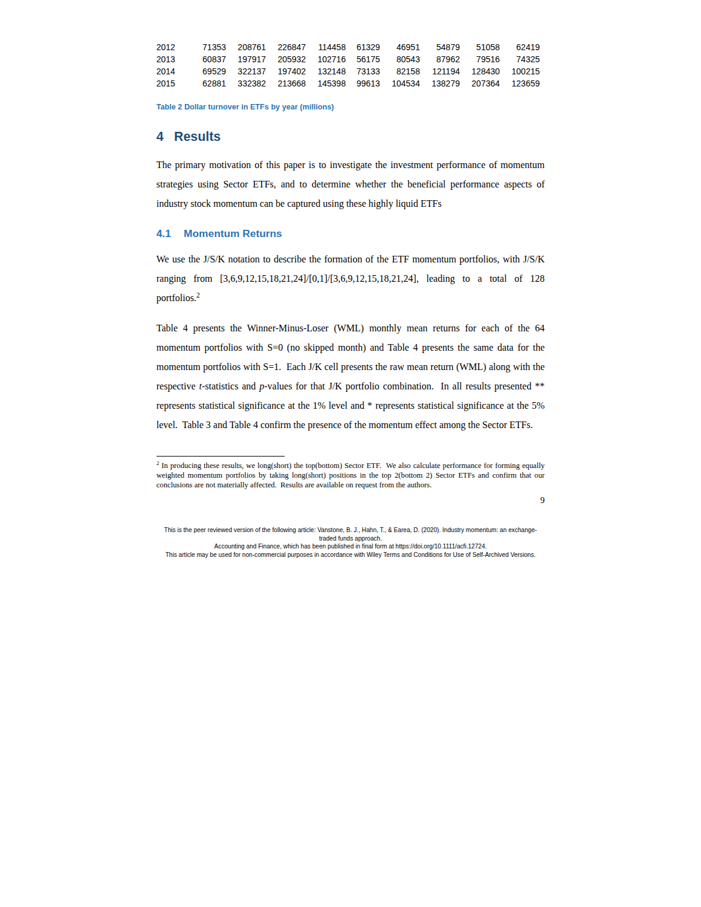| 2012 | 71353 | 208761 | 226847 | 114458 | 61329 | 46951 | 54879 | 51058 | 62419 |
| 2013 | 60837 | 197917 | 205932 | 102716 | 56175 | 80543 | 87962 | 79516 | 74325 |
| 2014 | 69529 | 322137 | 197402 | 132148 | 73133 | 82158 | 121194 | 128430 | 100215 |
| 2015 | 62881 | 332382 | 213668 | 145398 | 99613 | 104534 | 138279 | 207364 | 123659 |
Table 2 Dollar turnover in ETFs by year (millions)
4 Results
The primary motivation of this paper is to investigate the investment performance of momentum strategies using Sector ETFs, and to determine whether the beneficial performance aspects of industry stock momentum can be captured using these highly liquid ETFs
4.1 Momentum Returns
We use the J/S/K notation to describe the formation of the ETF momentum portfolios, with J/S/K ranging from [3,6,9,12,15,18,21,24]/[0,1]/[3,6,9,12,15,18,21,24], leading to a total of 128 portfolios.2
Table 4 presents the Winner-Minus-Loser (WML) monthly mean returns for each of the 64 momentum portfolios with S=0 (no skipped month) and Table 4 presents the same data for the momentum portfolios with S=1. Each J/K cell presents the raw mean return (WML) along with the respective t-statistics and p-values for that J/K portfolio combination. In all results presented ** represents statistical significance at the 1% level and * represents statistical significance at the 5% level. Table 3 and Table 4 confirm the presence of the momentum effect among the Sector ETFs.
2 In producing these results, we long(short) the top(bottom) Sector ETF. We also calculate performance for forming equally weighted momentum portfolios by taking long(short) positions in the top 2(bottom 2) Sector ETFs and confirm that our conclusions are not materially affected. Results are available on request from the authors.
9
This is the peer reviewed version of the following article: Vanstone, B. J., Hahn, T., & Earea, D. (2020). Industry momentum: an exchange-traded funds approach.
Accounting and Finance, which has been published in final form at https://doi.org/10.1111/acfi.12724.
This article may be used for non-commercial purposes in accordance with Wiley Terms and Conditions for Use of Self-Archived Versions.